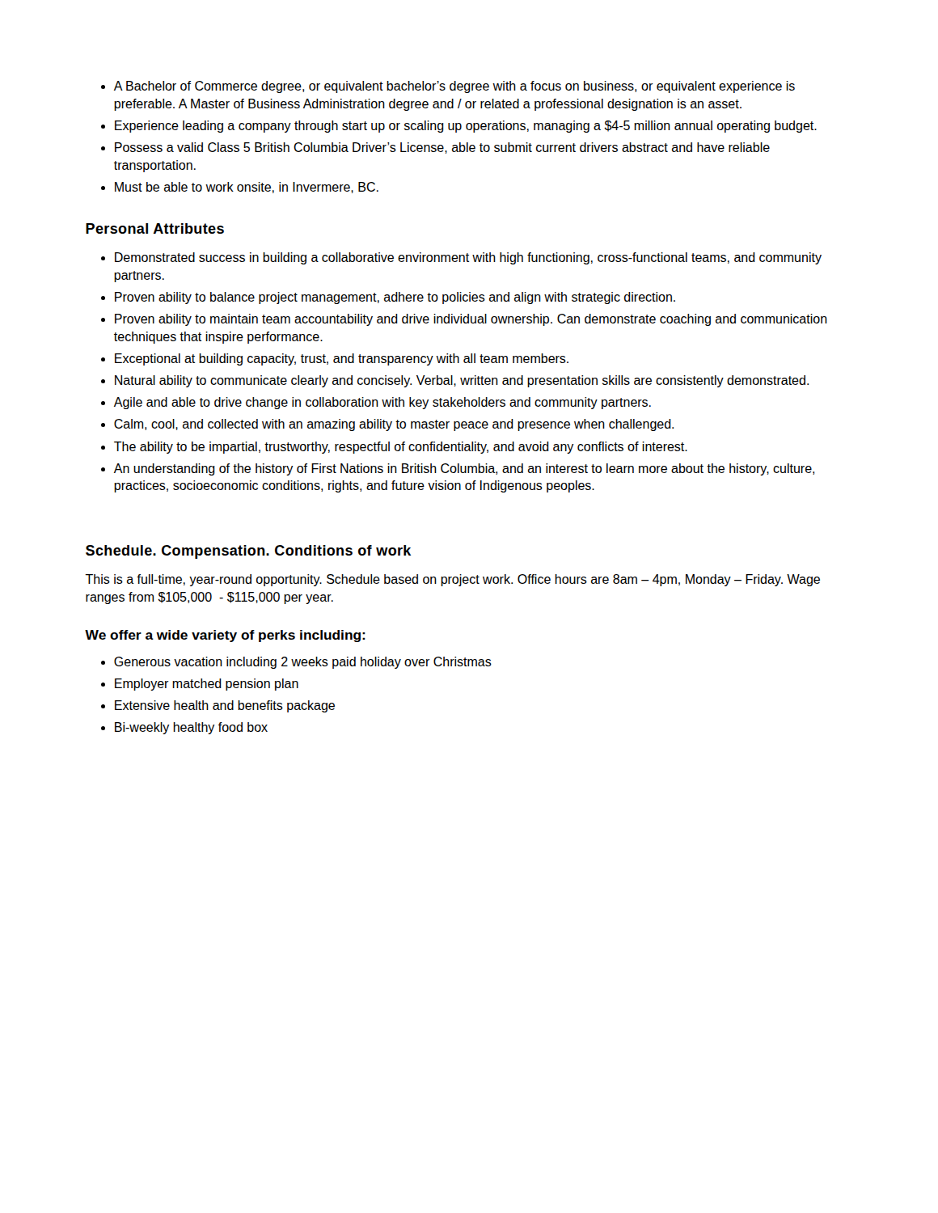A Bachelor of Commerce degree, or equivalent bachelor’s degree with a focus on business, or equivalent experience is preferable. A Master of Business Administration degree and / or related a professional designation is an asset.
Experience leading a company through start up or scaling up operations, managing a $4-5 million annual operating budget.
Possess a valid Class 5 British Columbia Driver’s License, able to submit current drivers abstract and have reliable transportation.
Must be able to work onsite, in Invermere, BC.
Personal Attributes
Demonstrated success in building a collaborative environment with high functioning, cross-functional teams, and community partners.
Proven ability to balance project management, adhere to policies and align with strategic direction.
Proven ability to maintain team accountability and drive individual ownership. Can demonstrate coaching and communication techniques that inspire performance.
Exceptional at building capacity, trust, and transparency with all team members.
Natural ability to communicate clearly and concisely. Verbal, written and presentation skills are consistently demonstrated.
Agile and able to drive change in collaboration with key stakeholders and community partners.
Calm, cool, and collected with an amazing ability to master peace and presence when challenged.
The ability to be impartial, trustworthy, respectful of confidentiality, and avoid any conflicts of interest.
An understanding of the history of First Nations in British Columbia, and an interest to learn more about the history, culture, practices, socioeconomic conditions, rights, and future vision of Indigenous peoples.
Schedule. Compensation. Conditions of work
This is a full-time, year-round opportunity. Schedule based on project work. Office hours are 8am – 4pm, Monday – Friday. Wage ranges from $105,000 - $115,000 per year.
We offer a wide variety of perks including:
Generous vacation including 2 weeks paid holiday over Christmas
Employer matched pension plan
Extensive health and benefits package
Bi-weekly healthy food box